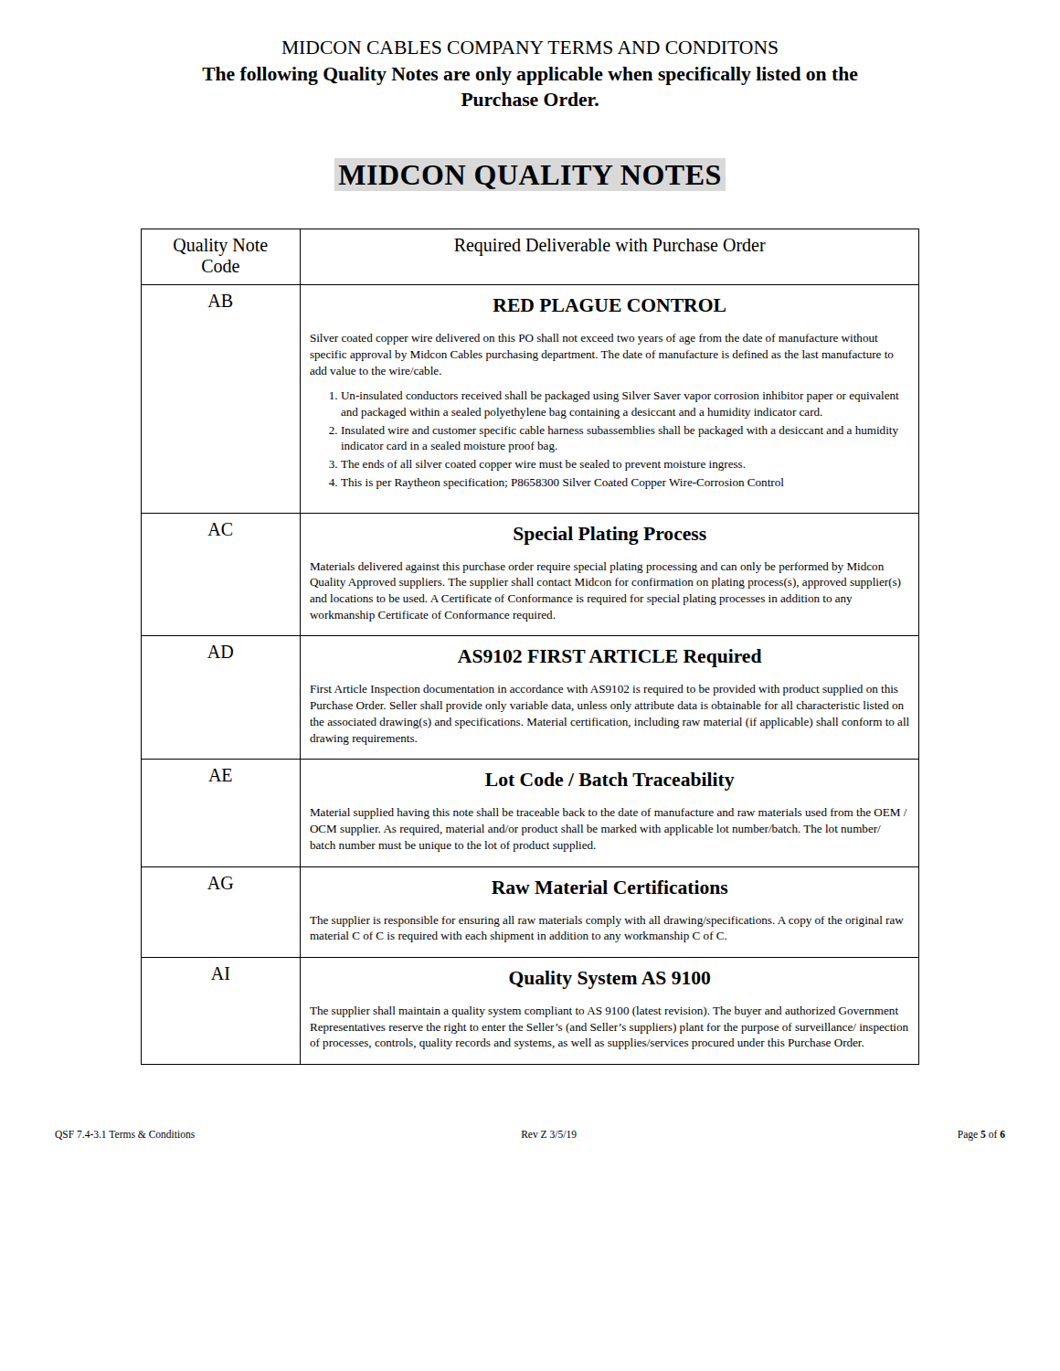MIDCON CABLES COMPANY TERMS AND CONDITONS
The following Quality Notes are only applicable when specifically listed on the
Purchase Order.
MIDCON QUALITY NOTES
| Quality Note Code | Required Deliverable with Purchase Order |
| --- | --- |
| AB | RED PLAGUE CONTROL Silver coated copper wire delivered on this PO shall not exceed two years of age from the date of manufacture without specific approval by Midcon Cables purchasing department. The date of manufacture is defined as the last manufacture to add value to the wire/cable. Un-insulated conductors received shall be packaged using Silver Saver vapor corrosion inhibitor paper or equivalent and packaged within a sealed polyethylene bag containing a desiccant and a humidity indicator card. Insulated wire and customer specific cable harness subassemblies shall be packaged with a desiccant and a humidity indicator card in a sealed moisture proof bag. The ends of all silver coated copper wire must be sealed to prevent moisture ingress. This is per Raytheon specification; P8658300 Silver Coated Copper Wire-Corrosion Control |
| AC | Special Plating Process Materials delivered against this purchase order require special plating processing and can only be performed by Midcon Quality Approved suppliers. The supplier shall contact Midcon for confirmation on plating process(s), approved supplier(s) and locations to be used. A Certificate of Conformance is required for special plating processes in addition to any workmanship Certificate of Conformance required. |
| AD | AS9102 FIRST ARTICLE Required First Article Inspection documentation in accordance with AS9102 is required to be provided with product supplied on this Purchase Order. Seller shall provide only variable data, unless only attribute data is obtainable for all characteristic listed on the associated drawing(s) and specifications. Material certification, including raw material (if applicable) shall conform to all drawing requirements. |
| AE | Lot Code / Batch Traceability Material supplied having this note shall be traceable back to the date of manufacture and raw materials used from the OEM / OCM supplier. As required, material and/or product shall be marked with applicable lot number/batch. The lot number/ batch number must be unique to the lot of product supplied. |
| AG | Raw Material Certifications The supplier is responsible for ensuring all raw materials comply with all drawing/specifications. A copy of the original raw material C of C is required with each shipment in addition to any workmanship C of C. |
| AI | Quality System AS 9100 The supplier shall maintain a quality system compliant to AS 9100 (latest revision). The buyer and authorized Government Representatives reserve the right to enter the Seller’s (and Seller’s suppliers) plant for the purpose of surveillance/ inspection of processes, controls, quality records and systems, as well as supplies/services procured under this Purchase Order. |
QSF 7.4-3.1 Terms & Conditions
Rev Z 3/5/19
Page 5 of 6